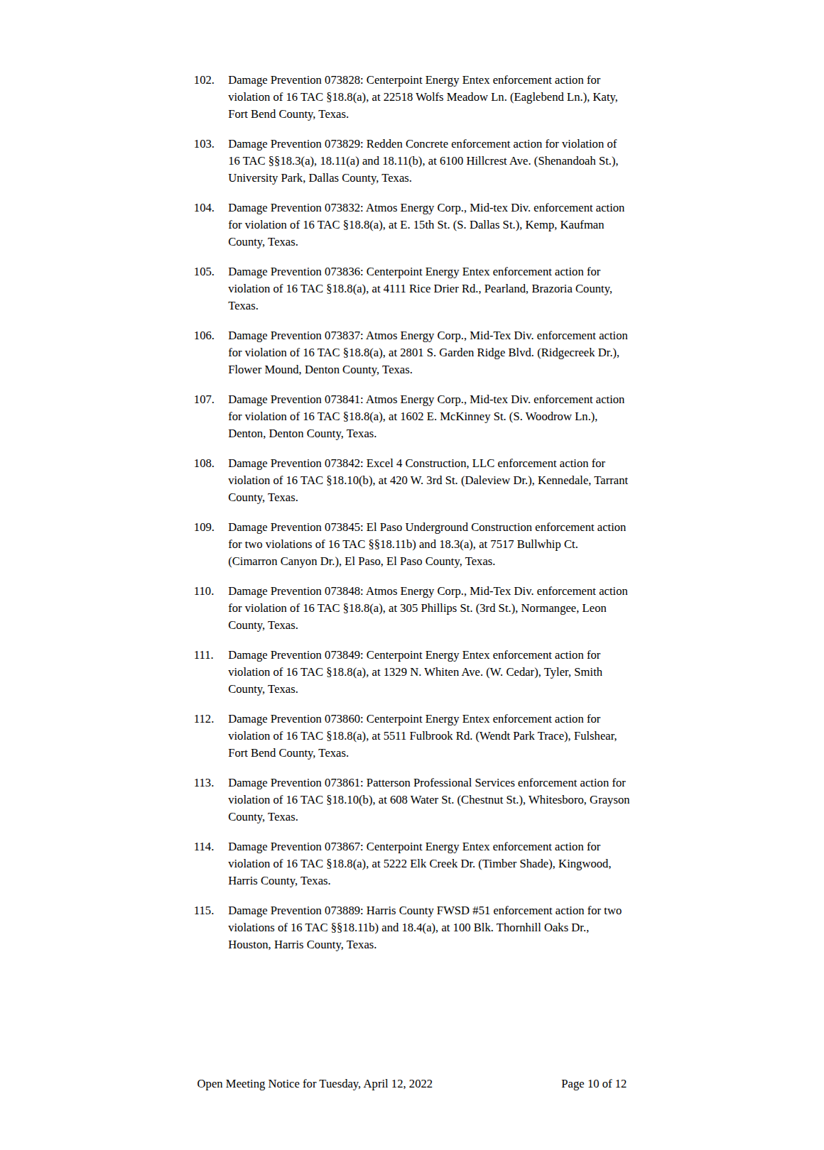102. Damage Prevention 073828: Centerpoint Energy Entex enforcement action for violation of 16 TAC §18.8(a), at 22518 Wolfs Meadow Ln. (Eaglebend Ln.), Katy, Fort Bend County, Texas.
103. Damage Prevention 073829: Redden Concrete enforcement action for violation of 16 TAC §§18.3(a), 18.11(a) and 18.11(b), at 6100 Hillcrest Ave. (Shenandoah St.), University Park, Dallas County, Texas.
104. Damage Prevention 073832: Atmos Energy Corp., Mid-tex Div. enforcement action for violation of 16 TAC §18.8(a), at E. 15th St. (S. Dallas St.), Kemp, Kaufman County, Texas.
105. Damage Prevention 073836: Centerpoint Energy Entex enforcement action for violation of 16 TAC §18.8(a), at 4111 Rice Drier Rd., Pearland, Brazoria County, Texas.
106. Damage Prevention 073837: Atmos Energy Corp., Mid-Tex Div. enforcement action for violation of 16 TAC §18.8(a), at 2801 S. Garden Ridge Blvd. (Ridgecreek Dr.), Flower Mound, Denton County, Texas.
107. Damage Prevention 073841: Atmos Energy Corp., Mid-tex Div. enforcement action for violation of 16 TAC §18.8(a), at 1602 E. McKinney St. (S. Woodrow Ln.), Denton, Denton County, Texas.
108. Damage Prevention 073842: Excel 4 Construction, LLC enforcement action for violation of 16 TAC §18.10(b), at 420 W. 3rd St. (Daleview Dr.), Kennedale, Tarrant County, Texas.
109. Damage Prevention 073845: El Paso Underground Construction enforcement action for two violations of 16 TAC §§18.11b) and 18.3(a), at 7517 Bullwhip Ct. (Cimarron Canyon Dr.), El Paso, El Paso County, Texas.
110. Damage Prevention 073848: Atmos Energy Corp., Mid-Tex Div. enforcement action for violation of 16 TAC §18.8(a), at 305 Phillips St. (3rd St.), Normangee, Leon County, Texas.
111. Damage Prevention 073849: Centerpoint Energy Entex enforcement action for violation of 16 TAC §18.8(a), at 1329 N. Whiten Ave. (W. Cedar), Tyler, Smith County, Texas.
112. Damage Prevention 073860: Centerpoint Energy Entex enforcement action for violation of 16 TAC §18.8(a), at 5511 Fulbrook Rd. (Wendt Park Trace), Fulshear, Fort Bend County, Texas.
113. Damage Prevention 073861: Patterson Professional Services enforcement action for violation of 16 TAC §18.10(b), at 608 Water St. (Chestnut St.), Whitesboro, Grayson County, Texas.
114. Damage Prevention 073867: Centerpoint Energy Entex enforcement action for violation of 16 TAC §18.8(a), at 5222 Elk Creek Dr. (Timber Shade), Kingwood, Harris County, Texas.
115. Damage Prevention 073889: Harris County FWSD #51 enforcement action for two violations of 16 TAC §§18.11b) and 18.4(a), at 100 Blk. Thornhill Oaks Dr., Houston, Harris County, Texas.
Open Meeting Notice for Tuesday, April 12, 2022 Page 10 of 12